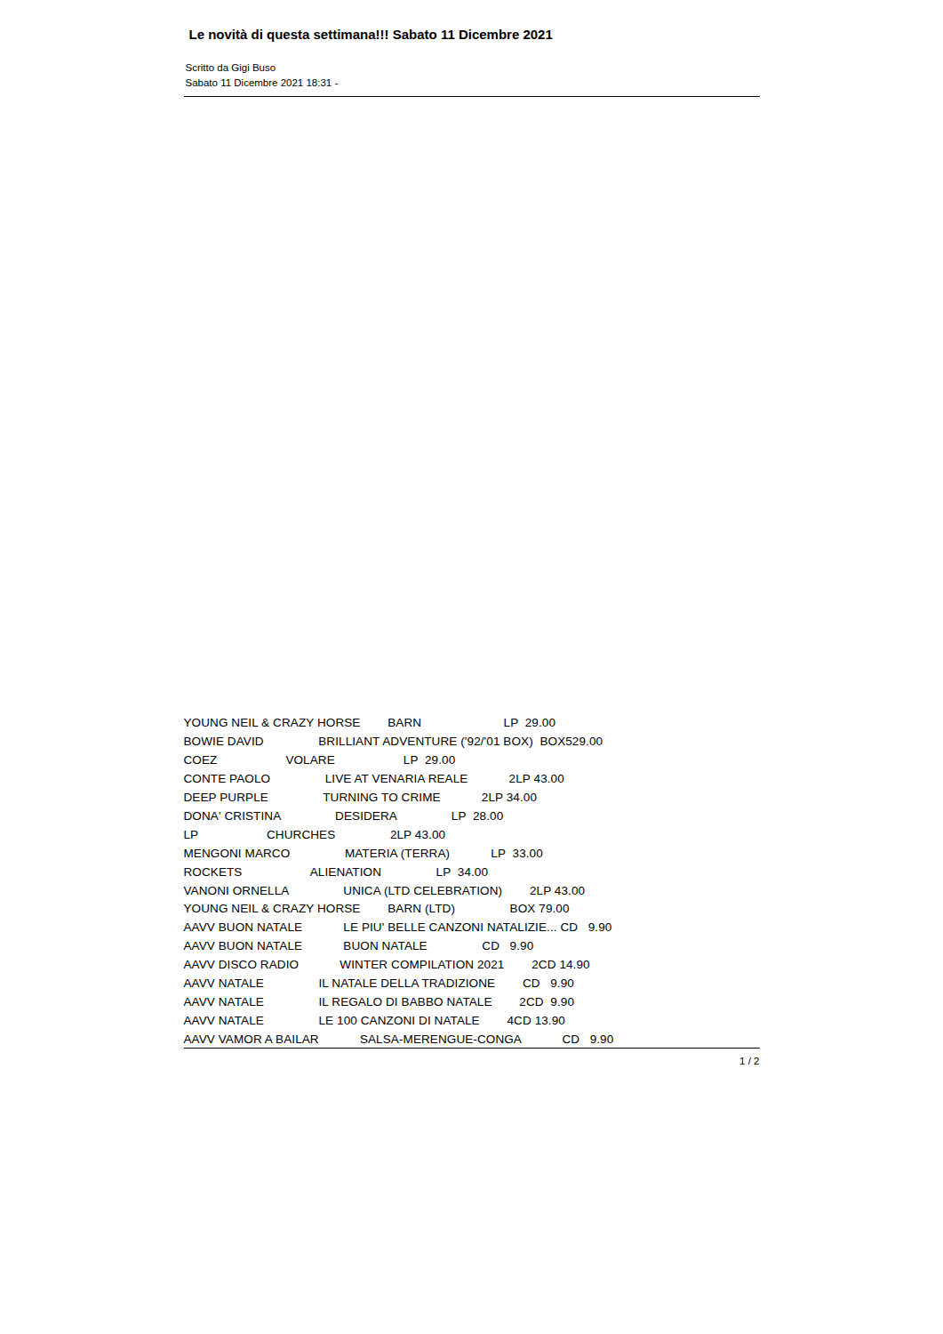Le novità di questa settimana!!! Sabato 11 Dicembre 2021
Scritto da Gigi Buso
Sabato 11 Dicembre 2021 18:31 -
YOUNG NEIL & CRAZY HORSE        BARN                        LP  29.00
BOWIE DAVID                BRILLIANT ADVENTURE ('92/'01 BOX)  BOX529.00
COEZ                    VOLARE                    LP  29.00
CONTE PAOLO                LIVE AT VENARIA REALE            2LP 43.00
DEEP PURPLE                TURNING TO CRIME            2LP 34.00
DONA' CRISTINA                DESIDERA                LP  28.00
LP                    CHURCHES                2LP 43.00
MENGONI MARCO                MATERIA (TERRA)            LP  33.00
ROCKETS                    ALIENATION                LP  34.00
VANONI ORNELLA                UNICA (LTD CELEBRATION)        2LP 43.00
YOUNG NEIL & CRAZY HORSE        BARN (LTD)                BOX 79.00
AAVV BUON NATALE            LE PIU' BELLE CANZONI NATALIZIE... CD   9.90
AAVV BUON NATALE            BUON NATALE                CD   9.90
AAVV DISCO RADIO            WINTER COMPILATION 2021        2CD 14.90
AAVV NATALE                IL NATALE DELLA TRADIZIONE        CD   9.90
AAVV NATALE                IL REGALO DI BABBO NATALE        2CD  9.90
AAVV NATALE                LE 100 CANZONI DI NATALE        4CD 13.90
AAVV VAMOR A BAILAR            SALSA-MERENGUE-CONGA            CD   9.90
1 / 2